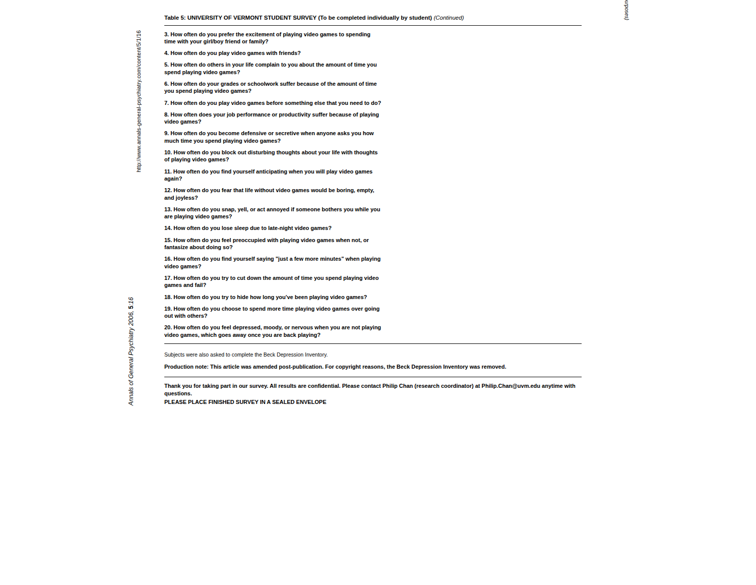http://www.annals-general-psychiatry.com/content/5/1/16
Annals of General Psychiatry 2006, 5:16
Page 7 of 10
(page number not for citation purposes)
Table 5: UNIVERSITY OF VERMONT STUDENT SURVEY (To be completed individually by student) (Continued)
3. How often do you prefer the excitement of playing video games to spending time with your girl/boy friend or family?
4. How often do you play video games with friends?
5. How often do others in your life complain to you about the amount of time you spend playing video games?
6. How often do your grades or schoolwork suffer because of the amount of time you spend playing video games?
7. How often do you play video games before something else that you need to do?
8. How often does your job performance or productivity suffer because of playing video games?
9. How often do you become defensive or secretive when anyone asks you how much time you spend playing video games?
10. How often do you block out disturbing thoughts about your life with thoughts of playing video games?
11. How often do you find yourself anticipating when you will play video games again?
12. How often do you fear that life without video games would be boring, empty, and joyless?
13. How often do you snap, yell, or act annoyed if someone bothers you while you are playing video games?
14. How often do you lose sleep due to late-night video games?
15. How often do you feel preoccupied with playing video games when not, or fantasize about doing so?
16. How often do you find yourself saying "just a few more minutes" when playing video games?
17. How often do you try to cut down the amount of time you spend playing video games and fail?
18. How often do you try to hide how long you've been playing video games?
19. How often do you choose to spend more time playing video games over going out with others?
20. How often do you feel depressed, moody, or nervous when you are not playing video games, which goes away once you are back playing?
Subjects were also asked to complete the Beck Depression Inventory.
Production note: This article was amended post-publication. For copyright reasons, the Beck Depression Inventory was removed.
Thank you for taking part in our survey. All results are confidential. Please contact Philip Chan (research coordinator) at Philip.Chan@uvm.edu anytime with questions.
PLEASE PLACE FINISHED SURVEY IN A SEALED ENVELOPE